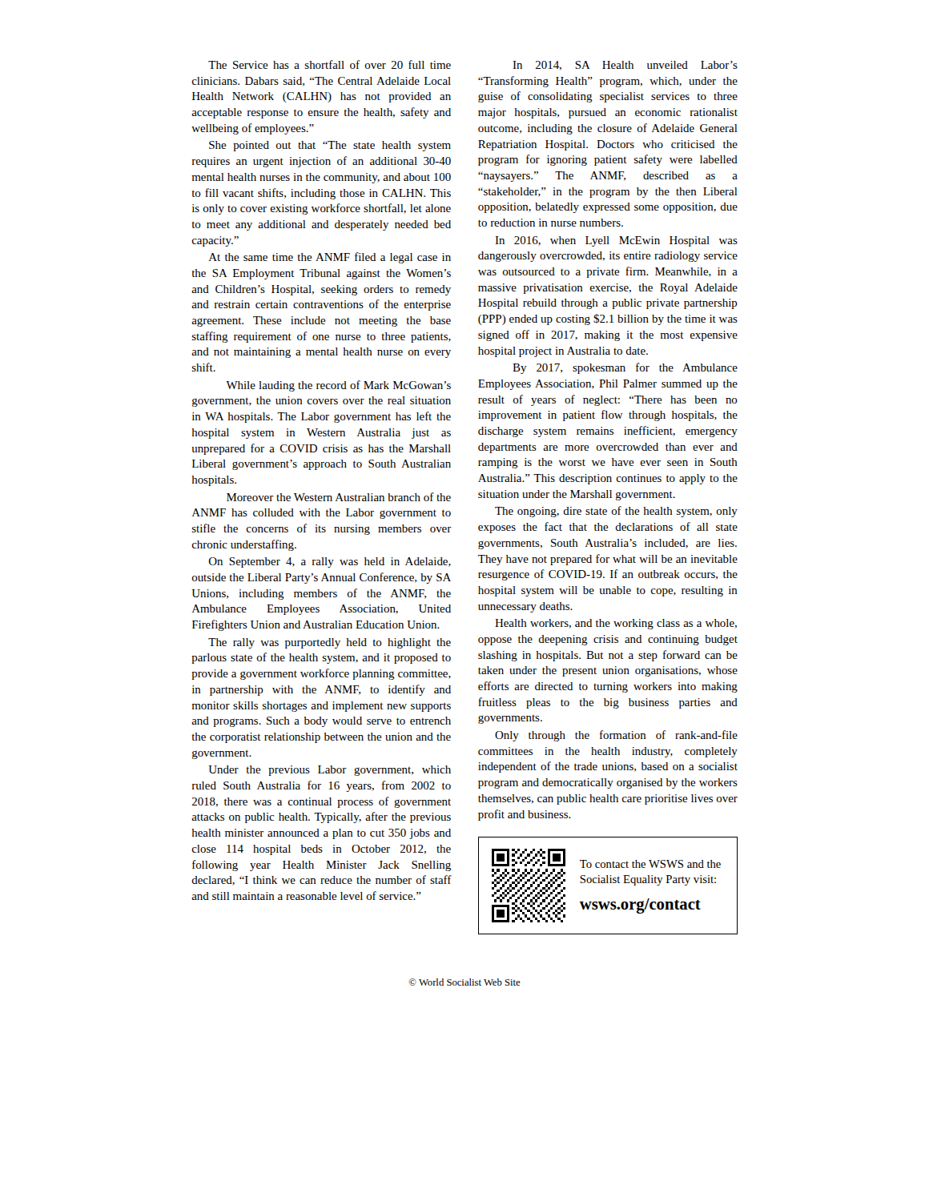The Service has a shortfall of over 20 full time clinicians. Dabars said, “The Central Adelaide Local Health Network (CALHN) has not provided an acceptable response to ensure the health, safety and wellbeing of employees.”
She pointed out that “The state health system requires an urgent injection of an additional 30-40 mental health nurses in the community, and about 100 to fill vacant shifts, including those in CALHN. This is only to cover existing workforce shortfall, let alone to meet any additional and desperately needed bed capacity.”
At the same time the ANMF filed a legal case in the SA Employment Tribunal against the Women’s and Children’s Hospital, seeking orders to remedy and restrain certain contraventions of the enterprise agreement. These include not meeting the base staffing requirement of one nurse to three patients, and not maintaining a mental health nurse on every shift.
While lauding the record of Mark McGowan’s government, the union covers over the real situation in WA hospitals. The Labor government has left the hospital system in Western Australia just as unprepared for a COVID crisis as has the Marshall Liberal government’s approach to South Australian hospitals.
Moreover the Western Australian branch of the ANMF has colluded with the Labor government to stifle the concerns of its nursing members over chronic understaffing.
On September 4, a rally was held in Adelaide, outside the Liberal Party’s Annual Conference, by SA Unions, including members of the ANMF, the Ambulance Employees Association, United Firefighters Union and Australian Education Union.
The rally was purportedly held to highlight the parlous state of the health system, and it proposed to provide a government workforce planning committee, in partnership with the ANMF, to identify and monitor skills shortages and implement new supports and programs. Such a body would serve to entrench the corporatist relationship between the union and the government.
Under the previous Labor government, which ruled South Australia for 16 years, from 2002 to 2018, there was a continual process of government attacks on public health. Typically, after the previous health minister announced a plan to cut 350 jobs and close 114 hospital beds in October 2012, the following year Health Minister Jack Snelling declared, “I think we can reduce the number of staff and still maintain a reasonable level of service.”
In 2014, SA Health unveiled Labor’s “Transforming Health” program, which, under the guise of consolidating specialist services to three major hospitals, pursued an economic rationalist outcome, including the closure of Adelaide General Repatriation Hospital. Doctors who criticised the program for ignoring patient safety were labelled “naysayers.” The ANMF, described as a “stakeholder,” in the program by the then Liberal opposition, belatedly expressed some opposition, due to reduction in nurse numbers.
In 2016, when Lyell McEwin Hospital was dangerously overcrowded, its entire radiology service was outsourced to a private firm. Meanwhile, in a massive privatisation exercise, the Royal Adelaide Hospital rebuild through a public private partnership (PPP) ended up costing $2.1 billion by the time it was signed off in 2017, making it the most expensive hospital project in Australia to date.
By 2017, spokesman for the Ambulance Employees Association, Phil Palmer summed up the result of years of neglect: “There has been no improvement in patient flow through hospitals, the discharge system remains inefficient, emergency departments are more overcrowded than ever and ramping is the worst we have ever seen in South Australia.” This description continues to apply to the situation under the Marshall government.
The ongoing, dire state of the health system, only exposes the fact that the declarations of all state governments, South Australia’s included, are lies. They have not prepared for what will be an inevitable resurgence of COVID-19. If an outbreak occurs, the hospital system will be unable to cope, resulting in unnecessary deaths.
Health workers, and the working class as a whole, oppose the deepening crisis and continuing budget slashing in hospitals. But not a step forward can be taken under the present union organisations, whose efforts are directed to turning workers into making fruitless pleas to the big business parties and governments.
Only through the formation of rank-and-file committees in the health industry, completely independent of the trade unions, based on a socialist program and democratically organised by the workers themselves, can public health care prioritise lives over profit and business.
To contact the WSWS and the
Socialist Equality Party visit: wsws.org/contact
© World Socialist Web Site